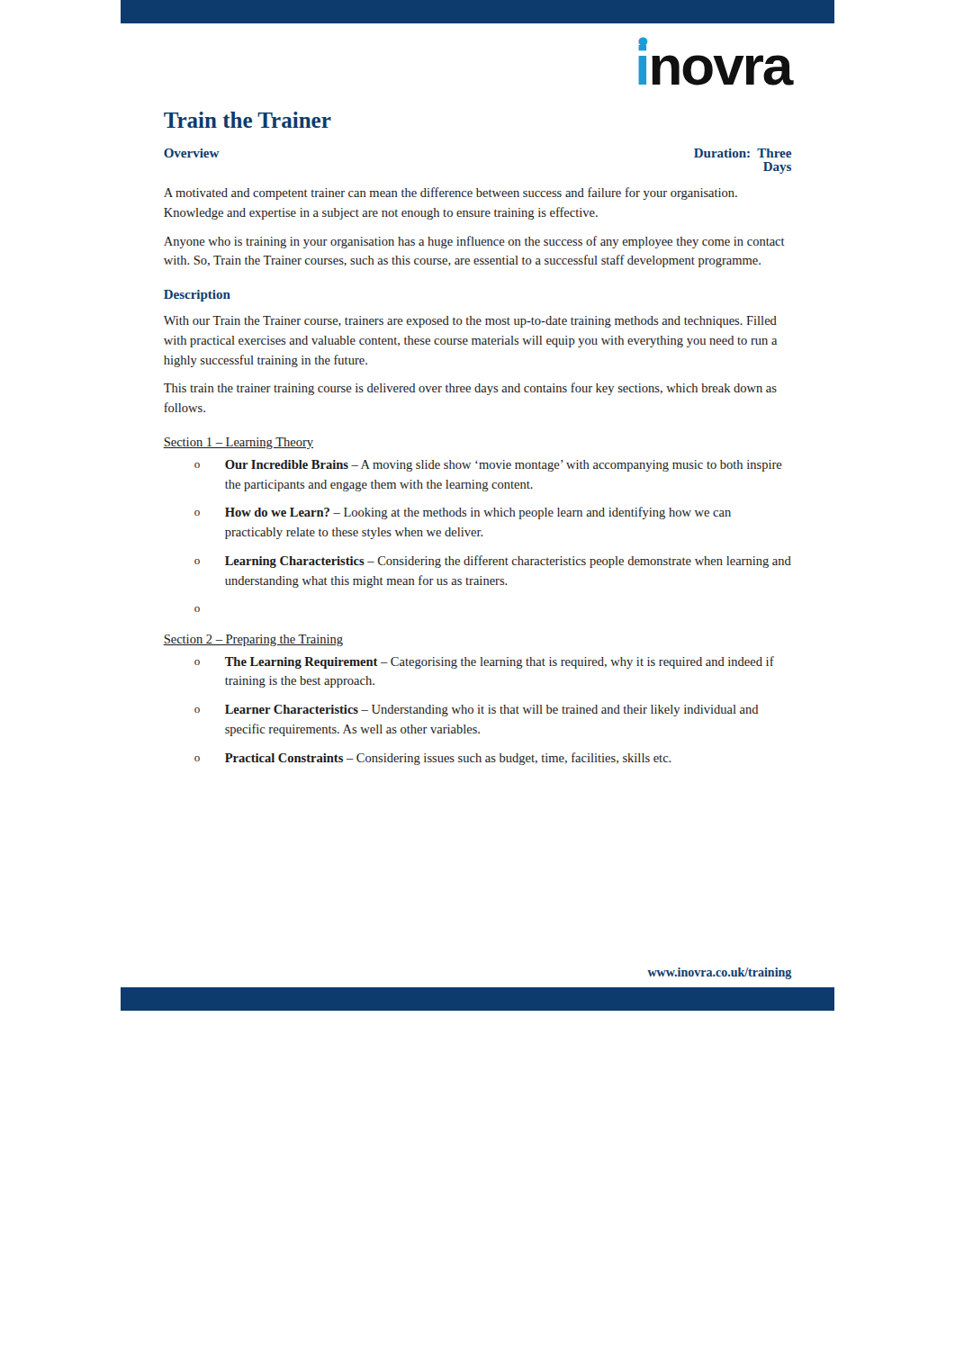•inovra
Train the Trainer
Overview Duration: Three
Days
A motivated and competent trainer can mean the difference between success and failure for your organisation. Knowledge and expertise in a subject are not enough to ensure training is effective.
Anyone who is training in your organisation has a huge influence on the success of any employee they come in contact with. So, Train the Trainer courses, such as this course, are essential to a successful staff development programme.
Description
With our Train the Trainer course, trainers are exposed to the most up-to-date training methods and techniques. Filled with practical exercises and valuable content, these course materials will equip you with everything you need to run a highly successful training in the future.
This train the trainer training course is delivered over three days and contains four key sections, which break down as follows.
Section 1 – Learning Theory
Our Incredible Brains – A moving slide show ‘movie montage’ with accompanying music to both inspire the participants and engage them with the learning content.
How do we Learn? – Looking at the methods in which people learn and identifying how we can practicably relate to these styles when we deliver.
Learning Characteristics – Considering the different characteristics people demonstrate when learning and understanding what this might mean for us as trainers.
Section 2 – Preparing the Training
The Learning Requirement – Categorising the learning that is required, why it is required and indeed if training is the best approach.
Learner Characteristics – Understanding who it is that will be trained and their likely individual and specific requirements. As well as other variables.
Practical Constraints – Considering issues such as budget, time, facilities, skills etc.
www.inovra.co.uk/training